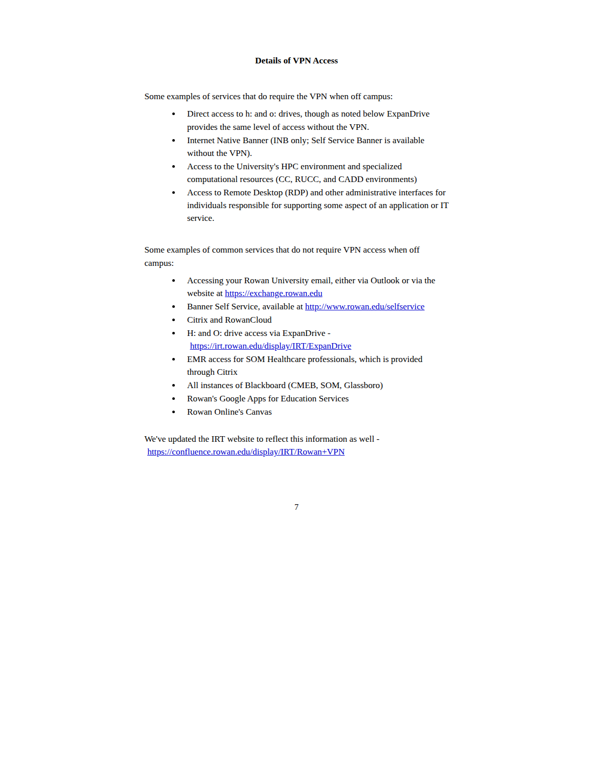Details of VPN Access
Some examples of services that do require the VPN when off campus:
Direct access to h: and o: drives, though as noted below ExpanDrive provides the same level of access without the VPN.
Internet Native Banner (INB only; Self Service Banner is available without the VPN).
Access to the University's HPC environment and specialized computational resources (CC, RUCC, and CADD environments)
Access to Remote Desktop (RDP) and other administrative interfaces for individuals responsible for supporting some aspect of an application or IT service.
Some examples of common services that do not require VPN access when off campus:
Accessing your Rowan University email, either via Outlook or via the website at https://exchange.rowan.edu
Banner Self Service, available at http://www.rowan.edu/selfservice
Citrix and RowanCloud
H: and O: drive access via ExpanDrive -
https://irt.rowan.edu/display/IRT/ExpanDrive
EMR access for SOM Healthcare professionals, which is provided through Citrix
All instances of Blackboard (CMEB, SOM, Glassboro)
Rowan's Google Apps for Education Services
Rowan Online's Canvas
We've updated the IRT website to reflect this information as well -
https://confluence.rowan.edu/display/IRT/Rowan+VPN
7